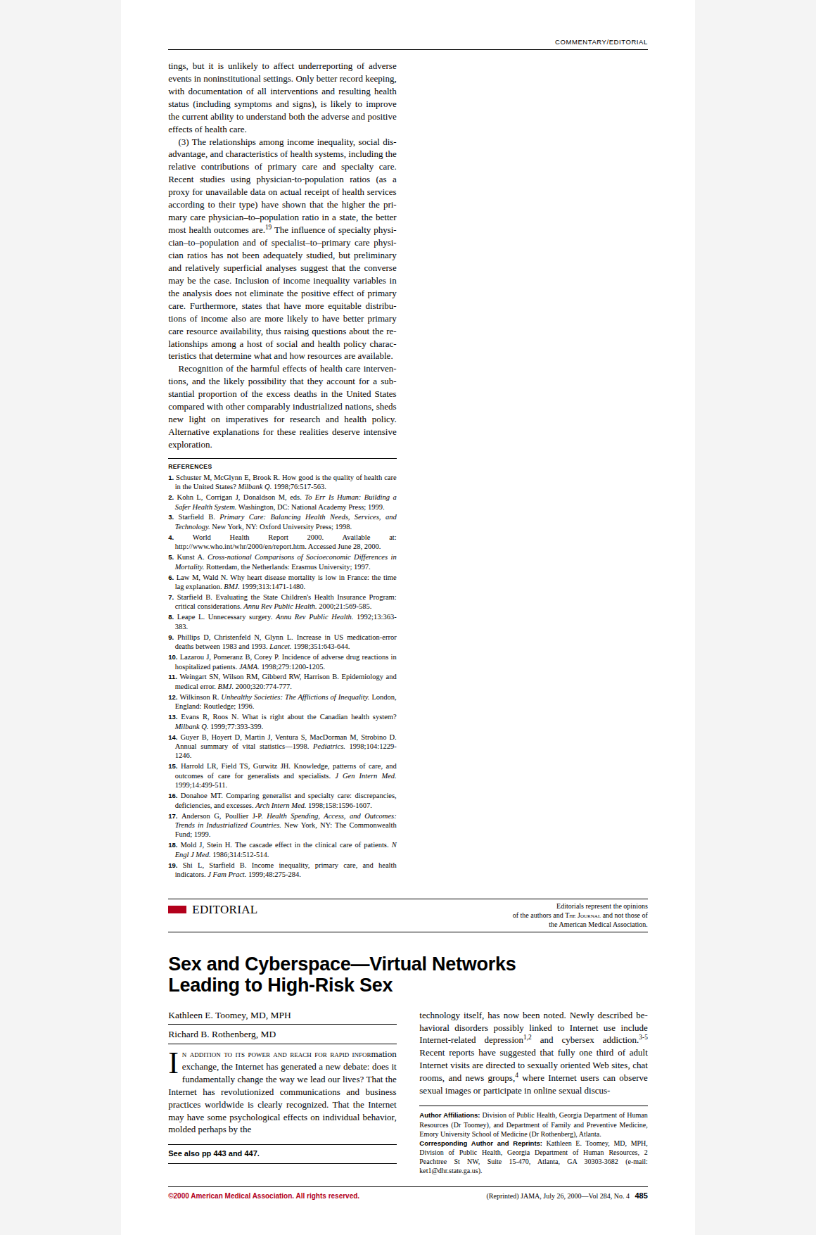COMMENTARY/EDITORIAL
tings, but it is unlikely to affect underreporting of adverse events in noninstitutional settings. Only better record keeping, with documentation of all interventions and resulting health status (including symptoms and signs), is likely to improve the current ability to understand both the adverse and positive effects of health care.
(3) The relationships among income inequality, social disadvantage, and characteristics of health systems, including the relative contributions of primary care and specialty care. Recent studies using physician-to-population ratios (as a proxy for unavailable data on actual receipt of health services according to their type) have shown that the higher the primary care physician–to–population ratio in a state, the better most health outcomes are.19 The influence of specialty physician–to–population and of specialist–to–primary care physician ratios has not been adequately studied, but preliminary and relatively superficial analyses suggest that the converse may be the case. Inclusion of income inequality variables in the analysis does not eliminate the positive effect of primary care. Furthermore, states that have more equitable distributions of income also are more likely to have better primary care resource availability, thus raising questions about the relationships among a host of social and health policy characteristics that determine what and how resources are available.
Recognition of the harmful effects of health care interventions, and the likely possibility that they account for a substantial proportion of the excess deaths in the United States compared with other comparably industrialized nations, sheds new light on imperatives for research and health policy. Alternative explanations for these realities deserve intensive exploration.
REFERENCES
1. Schuster M, McGlynn E, Brook R. How good is the quality of health care in the United States? Milbank Q. 1998;76:517-563.
2. Kohn L, Corrigan J, Donaldson M, eds. To Err Is Human: Building a Safer Health System. Washington, DC: National Academy Press; 1999.
3. Starfield B. Primary Care: Balancing Health Needs, Services, and Technology. New York, NY: Oxford University Press; 1998.
4. World Health Report 2000. Available at: http://www.who.int/whr/2000/en/report.htm. Accessed June 28, 2000.
5. Kunst A. Cross-national Comparisons of Socioeconomic Differences in Mortality. Rotterdam, the Netherlands: Erasmus University; 1997.
6. Law M, Wald N. Why heart disease mortality is low in France: the time lag explanation. BMJ. 1999;313:1471-1480.
7. Starfield B. Evaluating the State Children's Health Insurance Program: critical considerations. Annu Rev Public Health. 2000;21:569-585.
8. Leape L. Unnecessary surgery. Annu Rev Public Health. 1992;13:363-383.
9. Phillips D, Christenfeld N, Glynn L. Increase in US medication-error deaths between 1983 and 1993. Lancet. 1998;351:643-644.
10. Lazarou J, Pomeranz B, Corey P. Incidence of adverse drug reactions in hospitalized patients. JAMA. 1998;279:1200-1205.
11. Weingart SN, Wilson RM, Gibberd RW, Harrison B. Epidemiology and medical error. BMJ. 2000;320:774-777.
12. Wilkinson R. Unhealthy Societies: The Afflictions of Inequality. London, England: Routledge; 1996.
13. Evans R, Roos N. What is right about the Canadian health system? Milbank Q. 1999;77:393-399.
14. Guyer B, Hoyert D, Martin J, Ventura S, MacDorman M, Strobino D. Annual summary of vital statistics—1998. Pediatrics. 1998;104:1229-1246.
15. Harrold LR, Field TS, Gurwitz JH. Knowledge, patterns of care, and outcomes of care for generalists and specialists. J Gen Intern Med. 1999;14:499-511.
16. Donahoe MT. Comparing generalist and specialty care: discrepancies, deficiencies, and excesses. Arch Intern Med. 1998;158:1596-1607.
17. Anderson G, Poullier J-P. Health Spending, Access, and Outcomes: Trends in Industrialized Countries. New York, NY: The Commonwealth Fund; 1999.
18. Mold J, Stein H. The cascade effect in the clinical care of patients. N Engl J Med. 1986;314:512-514.
19. Shi L, Starfield B. Income inequality, primary care, and health indicators. J Fam Pract. 1999;48:275-284.
EDITORIAL
Editorials represent the opinions
of the authors and The Journal and not those of
the American Medical Association.
Sex and Cyberspace—Virtual Networks
Leading to High-Risk Sex
Kathleen E. Toomey, MD, MPH
Richard B. Rothenberg, MD
In addition to its power and reach for rapid information exchange, the Internet has generated a new debate: does it fundamentally change the way we lead our lives? That the Internet has revolutionized communications and business practices worldwide is clearly recognized. That the Internet may have some psychological effects on individual behavior, molded perhaps by the
See also pp 443 and 447.
technology itself, has now been noted. Newly described behavioral disorders possibly linked to Internet use include Internet-related depression1,2 and cybersex addiction.3-5 Recent reports have suggested that fully one third of adult Internet visits are directed to sexually oriented Web sites, chat rooms, and news groups,4 where Internet users can observe sexual images or participate in online sexual discus-
Author Affiliations: Division of Public Health, Georgia Department of Human Resources (Dr Toomey), and Department of Family and Preventive Medicine, Emory University School of Medicine (Dr Rothenberg), Atlanta.
Corresponding Author and Reprints: Kathleen E. Toomey, MD, MPH, Division of Public Health, Georgia Department of Human Resources, 2 Peachtree St NW, Suite 15-470, Atlanta, GA 30303-3682 (e-mail: ket1@dhr.state.ga.us).
©2000 American Medical Association. All rights reserved.
(Reprinted) JAMA, July 26, 2000—Vol 284, No. 4 485